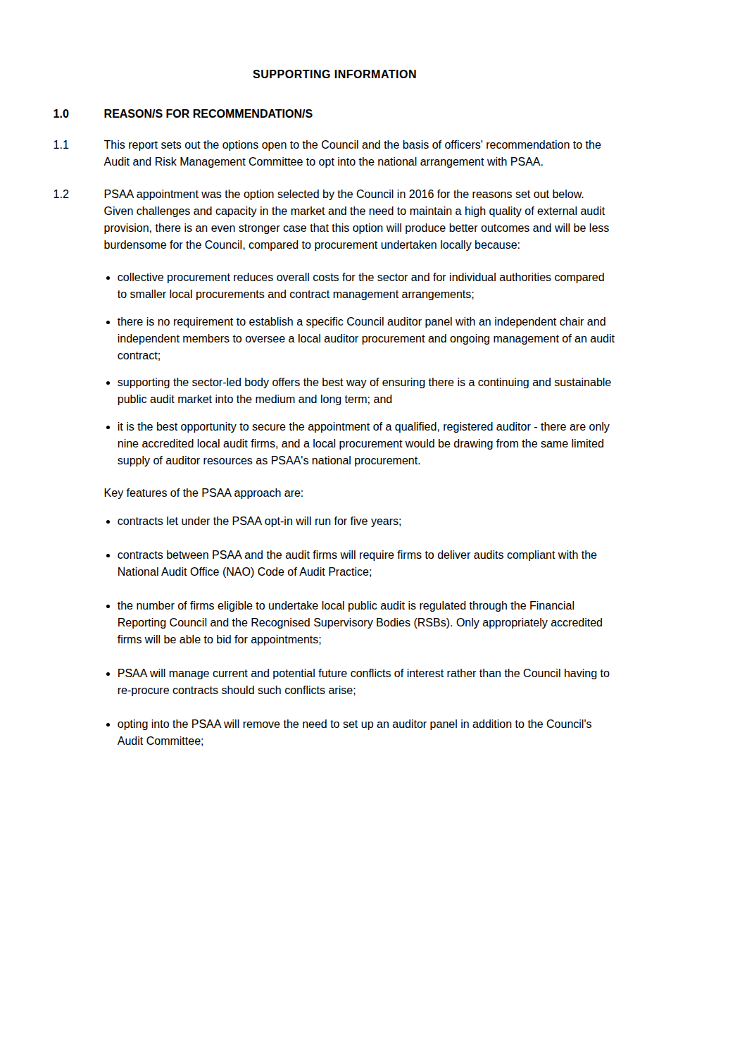SUPPORTING INFORMATION
1.0 REASON/S FOR RECOMMENDATION/S
1.1
This report sets out the options open to the Council and the basis of officers' recommendation to the Audit and Risk Management Committee to opt into the national arrangement with PSAA.
1.2
PSAA appointment was the option selected by the Council in 2016 for the reasons set out below. Given challenges and capacity in the market and the need to maintain a high quality of external audit provision, there is an even stronger case that this option will produce better outcomes and will be less burdensome for the Council, compared to procurement undertaken locally because:
collective procurement reduces overall costs for the sector and for individual authorities compared to smaller local procurements and contract management arrangements;
there is no requirement to establish a specific Council auditor panel with an independent chair and independent members to oversee a local auditor procurement and ongoing management of an audit contract;
supporting the sector-led body offers the best way of ensuring there is a continuing and sustainable public audit market into the medium and long term; and
it is the best opportunity to secure the appointment of a qualified, registered auditor - there are only nine accredited local audit firms, and a local procurement would be drawing from the same limited supply of auditor resources as PSAA's national procurement.
Key features of the PSAA approach are:
contracts let under the PSAA opt-in will run for five years;
contracts between PSAA and the audit firms will require firms to deliver audits compliant with the National Audit Office (NAO) Code of Audit Practice;
the number of firms eligible to undertake local public audit is regulated through the Financial Reporting Council and the Recognised Supervisory Bodies (RSBs). Only appropriately accredited firms will be able to bid for appointments;
PSAA will manage current and potential future conflicts of interest rather than the Council having to re-procure contracts should such conflicts arise;
opting into the PSAA will remove the need to set up an auditor panel in addition to the Council's Audit Committee;